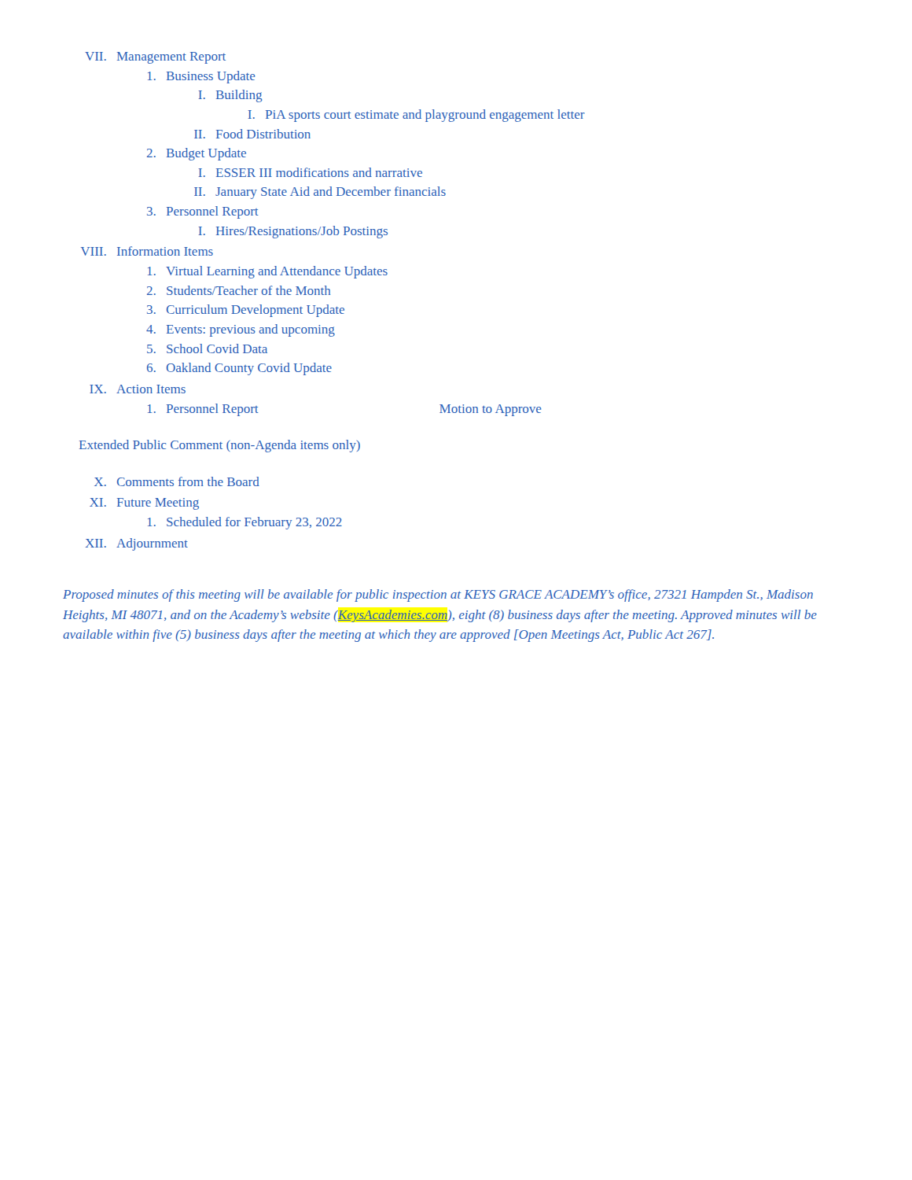Management Report
Business Update
Building
PiA sports court estimate and playground engagement letter
Food Distribution
Budget Update
ESSER III modifications and narrative
January State Aid and December financials
Personnel Report
Hires/Resignations/Job Postings
Information Items
Virtual Learning and Attendance Updates
Students/Teacher of the Month
Curriculum Development Update
Events: previous and upcoming
School Covid Data
Oakland County Covid Update
Action Items
Personnel Report Motion to Approve
Extended Public Comment (non-Agenda items only)
Comments from the Board
Future Meeting
Scheduled for February 23, 2022
Adjournment
Proposed minutes of this meeting will be available for public inspection at KEYS GRACE ACADEMY’s office, 27321 Hampden St., Madison Heights, MI 48071, and on the Academy’s website (KeysAcademies.com), eight (8) business days after the meeting. Approved minutes will be available within five (5) business days after the meeting at which they are approved [Open Meetings Act, Public Act 267].